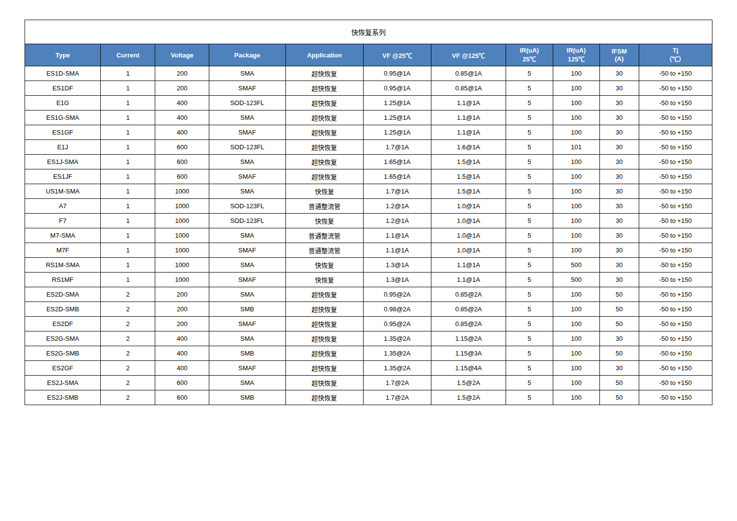快恢复系列
| Type | Current | Voltage | Package | Application | VF @25℃ | VF @125℃ | IR(uA) 25℃ | IR(uA) 125℃ | IFSM (A) | Tj （℃） |
| --- | --- | --- | --- | --- | --- | --- | --- | --- | --- | --- |
| ES1D-SMA | 1 | 200 | SMA | 超快恢复 | 0.95@1A | 0.85@1A | 5 | 100 | 30 | -50 to +150 |
| ES1DF | 1 | 200 | SMAF | 超快恢复 | 0.95@1A | 0.85@1A | 5 | 100 | 30 | -50 to +150 |
| E1G | 1 | 400 | SOD-123FL | 超快恢复 | 1.25@1A | 1.1@1A | 5 | 100 | 30 | -50 to +150 |
| ES1G-SMA | 1 | 400 | SMA | 超快恢复 | 1.25@1A | 1.1@1A | 5 | 100 | 30 | -50 to +150 |
| ES1GF | 1 | 400 | SMAF | 超快恢复 | 1.25@1A | 1.1@1A | 5 | 100 | 30 | -50 to +150 |
| E1J | 1 | 600 | SOD-123FL | 超快恢复 | 1.7@1A | 1.6@1A | 5 | 101 | 30 | -50 to +150 |
| ES1J-SMA | 1 | 600 | SMA | 超快恢复 | 1.65@1A | 1.5@1A | 5 | 100 | 30 | -50 to +150 |
| ES1JF | 1 | 600 | SMAF | 超快恢复 | 1.65@1A | 1.5@1A | 5 | 100 | 30 | -50 to +150 |
| US1M-SMA | 1 | 1000 | SMA | 快恢复 | 1.7@1A | 1.5@1A | 5 | 100 | 30 | -50 to +150 |
| A7 | 1 | 1000 | SOD-123FL | 普通整流管 | 1.2@1A | 1.0@1A | 5 | 100 | 30 | -50 to +150 |
| F7 | 1 | 1000 | SOD-123FL | 快恢复 | 1.2@1A | 1.0@1A | 5 | 100 | 30 | -50 to +150 |
| M7-SMA | 1 | 1000 | SMA | 普通整流管 | 1.1@1A | 1.0@1A | 5 | 100 | 30 | -50 to +150 |
| M7F | 1 | 1000 | SMAF | 普通整流管 | 1.1@1A | 1.0@1A | 5 | 100 | 30 | -50 to +150 |
| RS1M-SMA | 1 | 1000 | SMA | 快恢复 | 1.3@1A | 1.1@1A | 5 | 500 | 30 | -50 to +150 |
| RS1MF | 1 | 1000 | SMAF | 快恢复 | 1.3@1A | 1.1@1A | 5 | 500 | 30 | -50 to +150 |
| ES2D-SMA | 2 | 200 | SMA | 超快恢复 | 0.95@2A | 0.85@2A | 5 | 100 | 50 | -50 to +150 |
| ES2D-SMB | 2 | 200 | SMB | 超快恢复 | 0.98@2A | 0.85@2A | 5 | 100 | 50 | -50 to +150 |
| ES2DF | 2 | 200 | SMAF | 超快恢复 | 0.95@2A | 0.85@2A | 5 | 100 | 50 | -50 to +150 |
| ES2G-SMA | 2 | 400 | SMA | 超快恢复 | 1.35@2A | 1.15@2A | 5 | 100 | 30 | -50 to +150 |
| ES2G-SMB | 2 | 400 | SMB | 超快恢复 | 1.35@2A | 1.15@3A | 5 | 100 | 50 | -50 to +150 |
| ES2GF | 2 | 400 | SMAF | 超快恢复 | 1.35@2A | 1.15@4A | 5 | 100 | 30 | -50 to +150 |
| ES2J-SMA | 2 | 600 | SMA | 超快恢复 | 1.7@2A | 1.5@2A | 5 | 100 | 50 | -50 to +150 |
| ES2J-SMB | 2 | 600 | SMB | 超快恢复 | 1.7@2A | 1.5@2A | 5 | 100 | 50 | -50 to +150 |